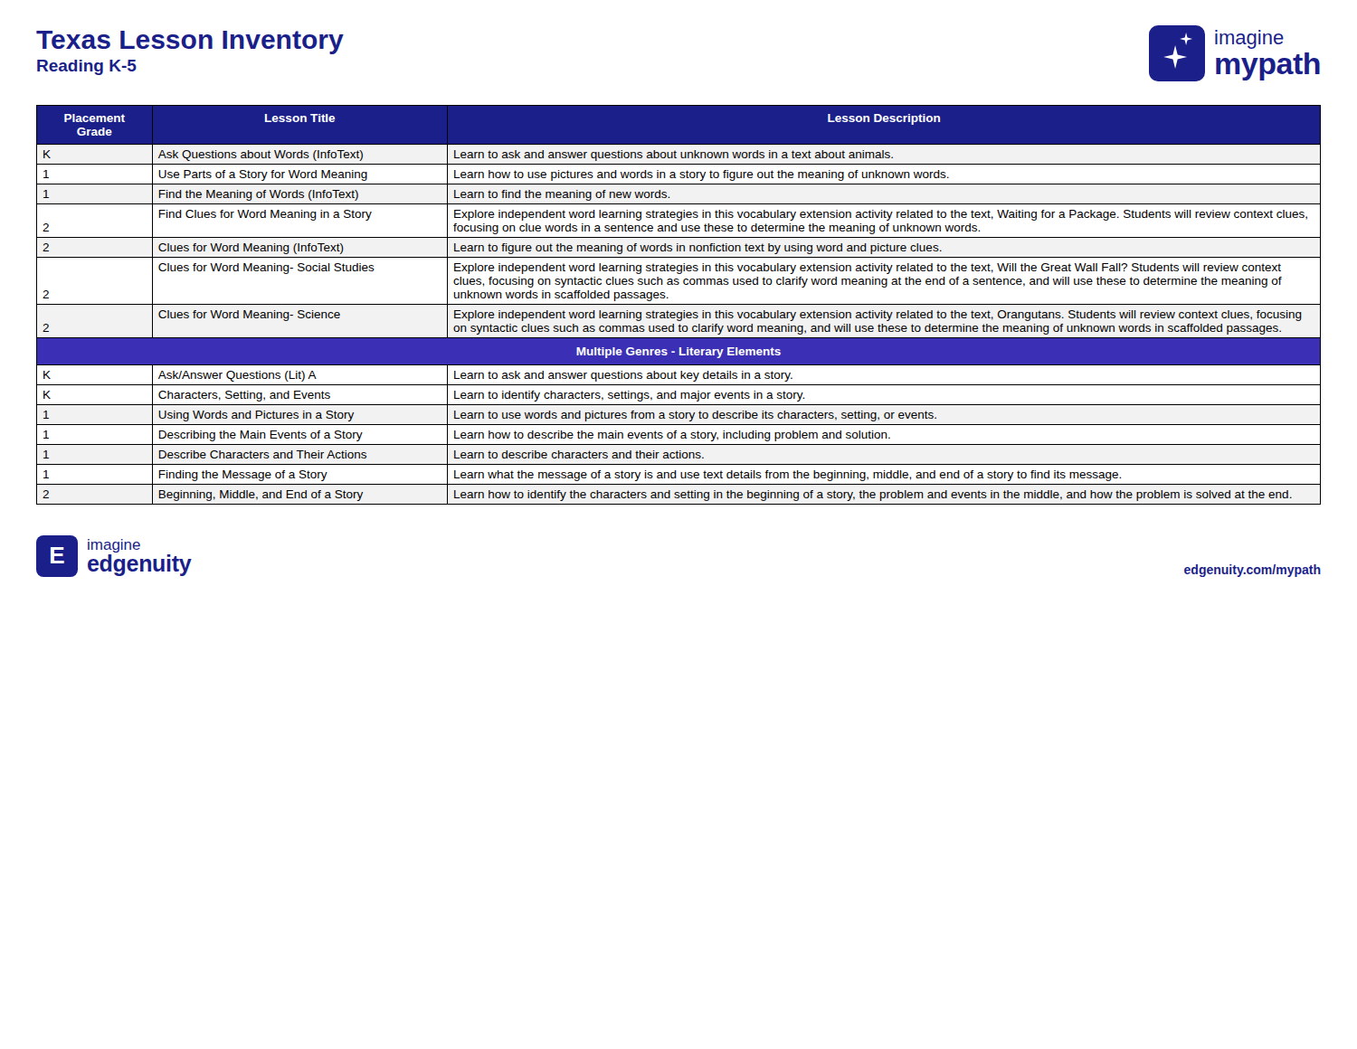Texas Lesson Inventory
Reading K-5
imagine mypath
| Placement Grade | Lesson Title | Lesson Description |
| --- | --- | --- |
| K | Ask Questions about Words (InfoText) | Learn to ask and answer questions about unknown words in a text about animals. |
| 1 | Use Parts of a Story for Word Meaning | Learn how to use pictures and words in a story to figure out the meaning of unknown words. |
| 1 | Find the Meaning of Words (InfoText) | Learn to find the meaning of new words. |
| 2 | Find Clues for Word Meaning in a Story | Explore independent word learning strategies in this vocabulary extension activity related to the text, Waiting for a Package. Students will review context clues, focusing on clue words in a sentence and use these to determine the meaning of unknown words. |
| 2 | Clues for Word Meaning (InfoText) | Learn to figure out the meaning of words in nonfiction text by using word and picture clues. |
| 2 | Clues for Word Meaning- Social Studies | Explore independent word learning strategies in this vocabulary extension activity related to the text, Will the Great Wall Fall? Students will review context clues, focusing on syntactic clues such as commas used to clarify word meaning at the end of a sentence, and will use these to determine the meaning of unknown words in scaffolded passages. |
| 2 | Clues for Word Meaning- Science | Explore independent word learning strategies in this vocabulary extension activity related to the text, Orangutans. Students will review context clues, focusing on syntactic clues such as commas used to clarify word meaning, and will use these to determine the meaning of unknown words in scaffolded passages. |
| Multiple Genres - Literary Elements |
| K | Ask/Answer Questions (Lit) A | Learn to ask and answer questions about key details in a story. |
| K | Characters, Setting, and Events | Learn to identify characters, settings, and major events in a story. |
| 1 | Using Words and Pictures in a Story | Learn to use words and pictures from a story to describe its characters, setting, or events. |
| 1 | Describing the Main Events of a Story | Learn how to describe the main events of a story, including problem and solution. |
| 1 | Describe Characters and Their Actions | Learn to describe characters and their actions. |
| 1 | Finding the Message of a Story | Learn what the message of a story is and use text details from the beginning, middle, and end of a story to find its message. |
| 2 | Beginning, Middle, and End of a Story | Learn how to identify the characters and setting in the beginning of a story, the problem and events in the middle, and how the problem is solved at the end. |
imagine edgenuity
edgenuity.com/mypath